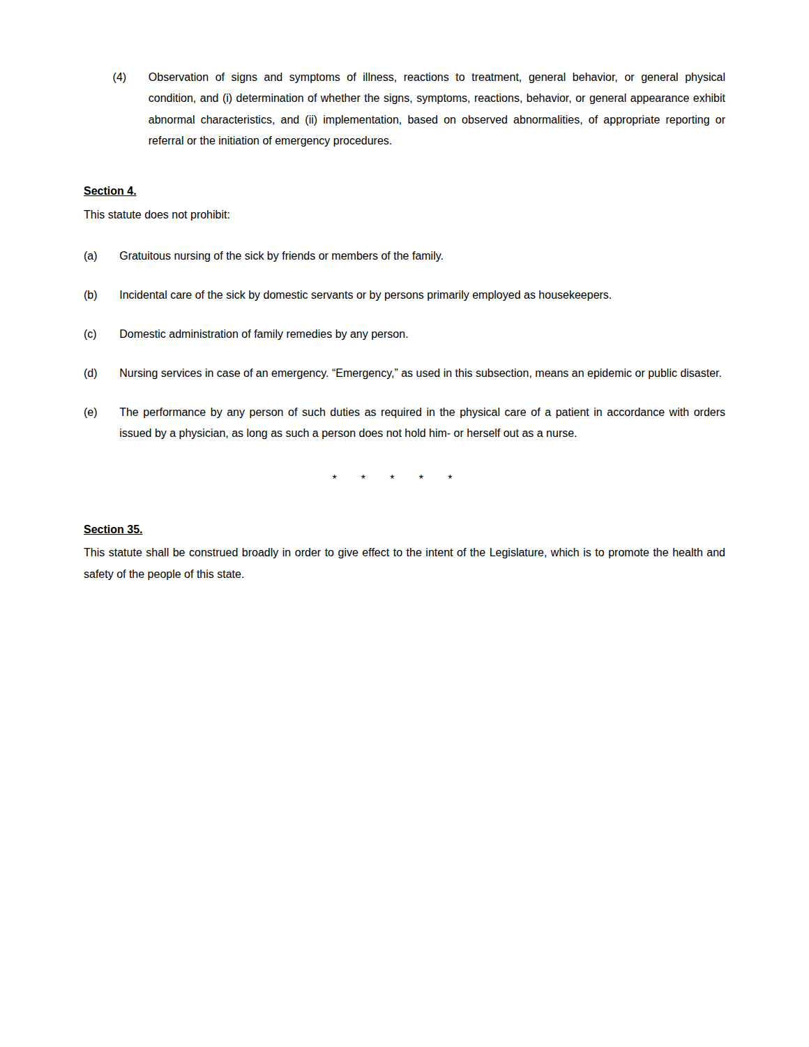(4)
Observation of signs and symptoms of illness, reactions to treatment, general behavior, or general physical condition, and (i) determination of whether the signs, symptoms, reactions, behavior, or general appearance exhibit abnormal characteristics, and (ii) implementation, based on observed abnormalities, of appropriate reporting or referral or the initiation of emergency procedures.
Section 4.
This statute does not prohibit:
(a)
Gratuitous nursing of the sick by friends or members of the family.
(b)
Incidental care of the sick by domestic servants or by persons primarily employed as housekeepers.
(c)
Domestic administration of family remedies by any person.
(d)
Nursing services in case of an emergency. “Emergency,” as used in this subsection, means an epidemic or public disaster.
(e)
The performance by any person of such duties as required in the physical care of a patient in accordance with orders issued by a physician, as long as such a person does not hold him- or herself out as a nurse.
*****
Section 35.
This statute shall be construed broadly in order to give effect to the intent of the Legislature, which is to promote the health and safety of the people of this state.